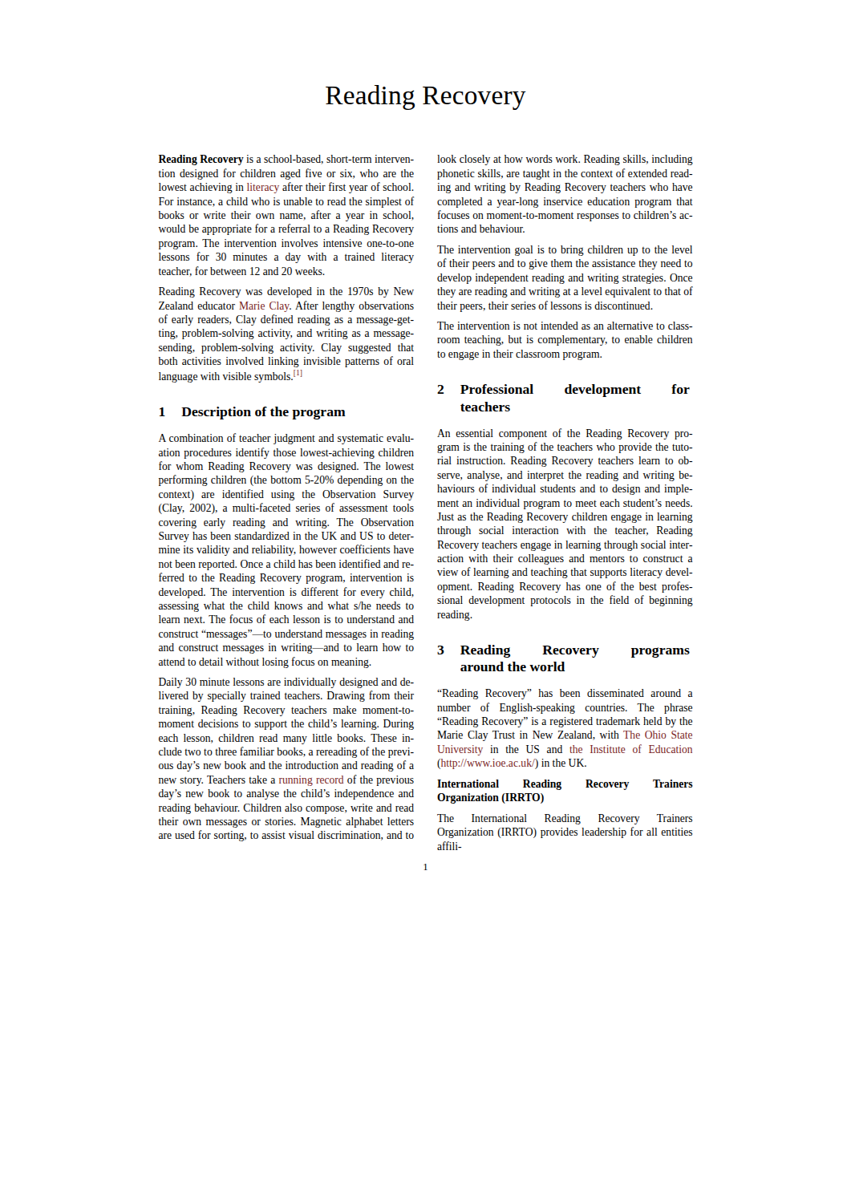Reading Recovery
Reading Recovery is a school-based, short-term intervention designed for children aged five or six, who are the lowest achieving in literacy after their first year of school. For instance, a child who is unable to read the simplest of books or write their own name, after a year in school, would be appropriate for a referral to a Reading Recovery program. The intervention involves intensive one-to-one lessons for 30 minutes a day with a trained literacy teacher, for between 12 and 20 weeks.
Reading Recovery was developed in the 1970s by New Zealand educator Marie Clay. After lengthy observations of early readers, Clay defined reading as a message-getting, problem-solving activity, and writing as a message-sending, problem-solving activity. Clay suggested that both activities involved linking invisible patterns of oral language with visible symbols.[1]
1 Description of the program
A combination of teacher judgment and systematic evaluation procedures identify those lowest-achieving children for whom Reading Recovery was designed. The lowest performing children (the bottom 5-20% depending on the context) are identified using the Observation Survey (Clay, 2002), a multi-faceted series of assessment tools covering early reading and writing. The Observation Survey has been standardized in the UK and US to determine its validity and reliability, however coefficients have not been reported. Once a child has been identified and referred to the Reading Recovery program, intervention is developed. The intervention is different for every child, assessing what the child knows and what s/he needs to learn next. The focus of each lesson is to understand and construct “messages”—to understand messages in reading and construct messages in writing—and to learn how to attend to detail without losing focus on meaning.
Daily 30 minute lessons are individually designed and delivered by specially trained teachers. Drawing from their training, Reading Recovery teachers make moment-to-moment decisions to support the child’s learning. During each lesson, children read many little books. These include two to three familiar books, a rereading of the previous day’s new book and the introduction and reading of a new story. Teachers take a running record of the previous day’s new book to analyse the child’s independence and reading behaviour. Children also compose, write and read their own messages or stories. Magnetic alphabet letters are used for sorting, to assist visual discrimination, and to look closely at how words work. Reading skills, including phonetic skills, are taught in the context of extended reading and writing by Reading Recovery teachers who have completed a year-long inservice education program that focuses on moment-to-moment responses to children’s actions and behaviour.
The intervention goal is to bring children up to the level of their peers and to give them the assistance they need to develop independent reading and writing strategies. Once they are reading and writing at a level equivalent to that of their peers, their series of lessons is discontinued.
The intervention is not intended as an alternative to classroom teaching, but is complementary, to enable children to engage in their classroom program.
2 Professional development forteachers
An essential component of the Reading Recovery program is the training of the teachers who provide the tutorial instruction. Reading Recovery teachers learn to observe, analyse, and interpret the reading and writing behaviours of individual students and to design and implement an individual program to meet each student’s needs. Just as the Reading Recovery children engage in learning through social interaction with the teacher, Reading Recovery teachers engage in learning through social interaction with their colleagues and mentors to construct a view of learning and teaching that supports literacy development. Reading Recovery has one of the best professional development protocols in the field of beginning reading.
3 Reading Recovery programsaround the world
“Reading Recovery” has been disseminated around a number of English-speaking countries. The phrase “Reading Recovery” is a registered trademark held by the Marie Clay Trust in New Zealand, with The Ohio State University in the US and the Institute of Education (http://www.ioe.ac.uk/) in the UK.
International Reading Recovery Trainers Organization (IRRTO)
The International Reading Recovery Trainers Organization (IRRTO) provides leadership for all entities affili-
1